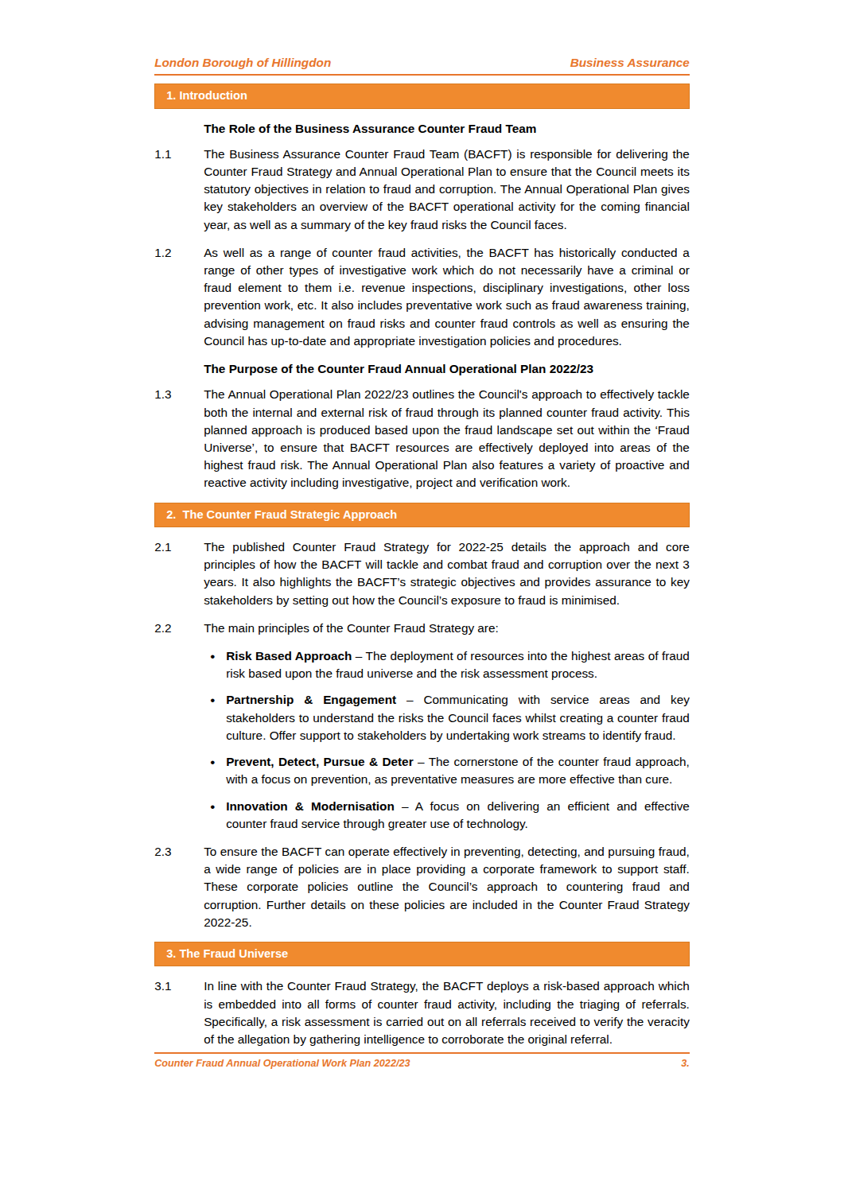London Borough of Hillingdon Business Assurance
1. Introduction
The Role of the Business Assurance Counter Fraud Team
1.1
The Business Assurance Counter Fraud Team (BACFT) is responsible for delivering the Counter Fraud Strategy and Annual Operational Plan to ensure that the Council meets its statutory objectives in relation to fraud and corruption. The Annual Operational Plan gives key stakeholders an overview of the BACFT operational activity for the coming financial year, as well as a summary of the key fraud risks the Council faces.
1.2
As well as a range of counter fraud activities, the BACFT has historically conducted a range of other types of investigative work which do not necessarily have a criminal or fraud element to them i.e. revenue inspections, disciplinary investigations, other loss prevention work, etc. It also includes preventative work such as fraud awareness training, advising management on fraud risks and counter fraud controls as well as ensuring the Council has up-to-date and appropriate investigation policies and procedures.
The Purpose of the Counter Fraud Annual Operational Plan 2022/23
1.3
The Annual Operational Plan 2022/23 outlines the Council's approach to effectively tackle both the internal and external risk of fraud through its planned counter fraud activity. This planned approach is produced based upon the fraud landscape set out within the ‘Fraud Universe’, to ensure that BACFT resources are effectively deployed into areas of the highest fraud risk. The Annual Operational Plan also features a variety of proactive and reactive activity including investigative, project and verification work.
2. The Counter Fraud Strategic Approach
2.1
The published Counter Fraud Strategy for 2022-25 details the approach and core principles of how the BACFT will tackle and combat fraud and corruption over the next 3 years. It also highlights the BACFT’s strategic objectives and provides assurance to key stakeholders by setting out how the Council’s exposure to fraud is minimised.
2.2
The main principles of the Counter Fraud Strategy are:
Risk Based Approach – The deployment of resources into the highest areas of fraud risk based upon the fraud universe and the risk assessment process.
Partnership & Engagement – Communicating with service areas and key stakeholders to understand the risks the Council faces whilst creating a counter fraud culture. Offer support to stakeholders by undertaking work streams to identify fraud.
Prevent, Detect, Pursue & Deter – The cornerstone of the counter fraud approach, with a focus on prevention, as preventative measures are more effective than cure.
Innovation & Modernisation – A focus on delivering an efficient and effective counter fraud service through greater use of technology.
2.3
To ensure the BACFT can operate effectively in preventing, detecting, and pursuing fraud, a wide range of policies are in place providing a corporate framework to support staff. These corporate policies outline the Council’s approach to countering fraud and corruption. Further details on these policies are included in the Counter Fraud Strategy 2022-25.
3. The Fraud Universe
3.1
In line with the Counter Fraud Strategy, the BACFT deploys a risk-based approach which is embedded into all forms of counter fraud activity, including the triaging of referrals. Specifically, a risk assessment is carried out on all referrals received to verify the veracity of the allegation by gathering intelligence to corroborate the original referral.
Counter Fraud Annual Operational Work Plan 2022/23 3.